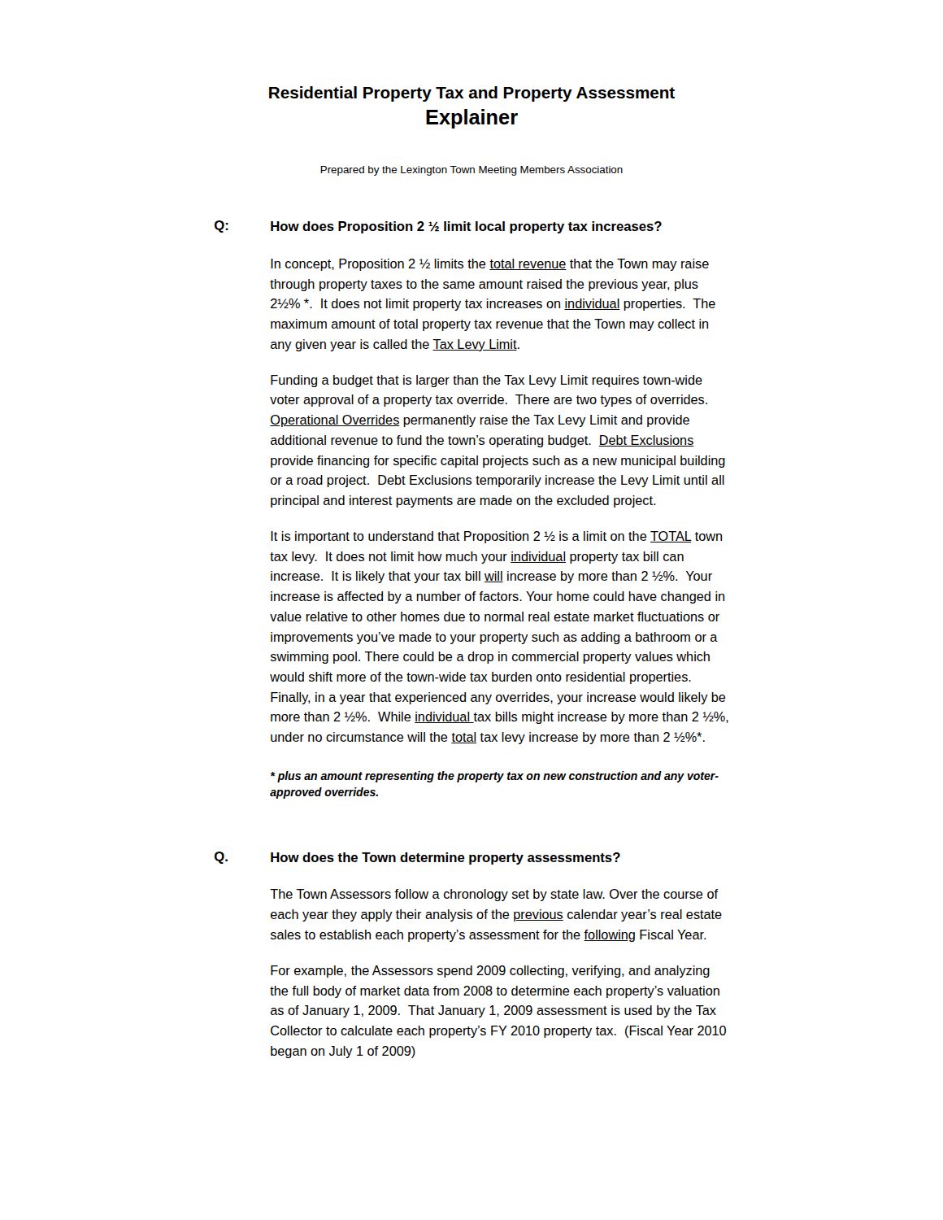Residential Property Tax and Property Assessment Explainer
Prepared by the Lexington Town Meeting Members Association
Q:
How does Proposition 2 ½ limit local property tax increases?
In concept, Proposition 2 ½ limits the total revenue that the Town may raise through property taxes to the same amount raised the previous year, plus 2½% *. It does not limit property tax increases on individual properties. The maximum amount of total property tax revenue that the Town may collect in any given year is called the Tax Levy Limit.
Funding a budget that is larger than the Tax Levy Limit requires town-wide voter approval of a property tax override. There are two types of overrides. Operational Overrides permanently raise the Tax Levy Limit and provide additional revenue to fund the town’s operating budget. Debt Exclusions provide financing for specific capital projects such as a new municipal building or a road project. Debt Exclusions temporarily increase the Levy Limit until all principal and interest payments are made on the excluded project.
It is important to understand that Proposition 2 ½ is a limit on the TOTAL town tax levy. It does not limit how much your individual property tax bill can increase. It is likely that your tax bill will increase by more than 2 ½%. Your increase is affected by a number of factors. Your home could have changed in value relative to other homes due to normal real estate market fluctuations or improvements you’ve made to your property such as adding a bathroom or a swimming pool. There could be a drop in commercial property values which would shift more of the town-wide tax burden onto residential properties. Finally, in a year that experienced any overrides, your increase would likely be more than 2 ½%. While individual tax bills might increase by more than 2 ½%, under no circumstance will the total tax levy increase by more than 2 ½%*.
* plus an amount representing the property tax on new construction and any voter-approved overrides.
Q.
How does the Town determine property assessments?
The Town Assessors follow a chronology set by state law. Over the course of each year they apply their analysis of the previous calendar year’s real estate sales to establish each property’s assessment for the following Fiscal Year.
For example, the Assessors spend 2009 collecting, verifying, and analyzing the full body of market data from 2008 to determine each property’s valuation as of January 1, 2009. That January 1, 2009 assessment is used by the Tax Collector to calculate each property’s FY 2010 property tax. (Fiscal Year 2010 began on July 1 of 2009)